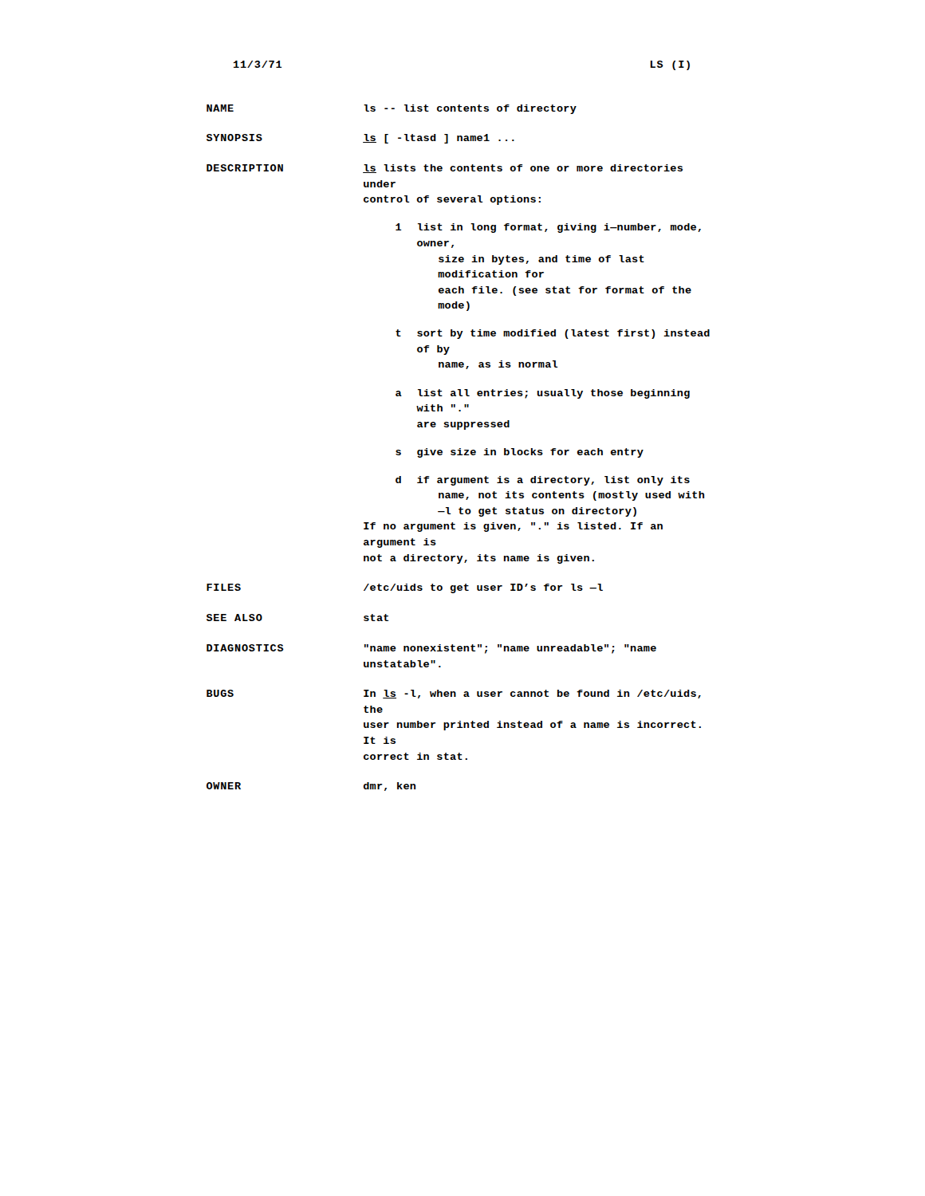11/3/71 LS (I)
NAME
ls -- list contents of directory
SYNOPSIS
ls [ -ltasd ] name1 ...
DESCRIPTION
ls lists the contents of one or more directories under
control of several options:
1 list in long format, giving i—number, mode, owner, size in bytes, and time of last modification for each file. (see stat for format of the mode)
t sort by time modified (latest first) instead of by name, as is normal
a list all entries; usually those beginning with "."
are suppressed
s give size in blocks for each entry
d if argument is a directory, list only its name, not its contents (mostly used with —l to get status on directory)
If no argument is given, "." is listed. If an argument is
not a directory, its name is given.
FILES
/etc/uids to get user ID’s for ls —l
SEE ALSO
stat
DIAGNOSTICS
"name nonexistent"; "name unreadable"; "name unstatable".
BUGS
In ls -l, when a user cannot be found in /etc/uids, the
user number printed instead of a name is incorrect. It is
correct in stat.
OWNER
dmr, ken